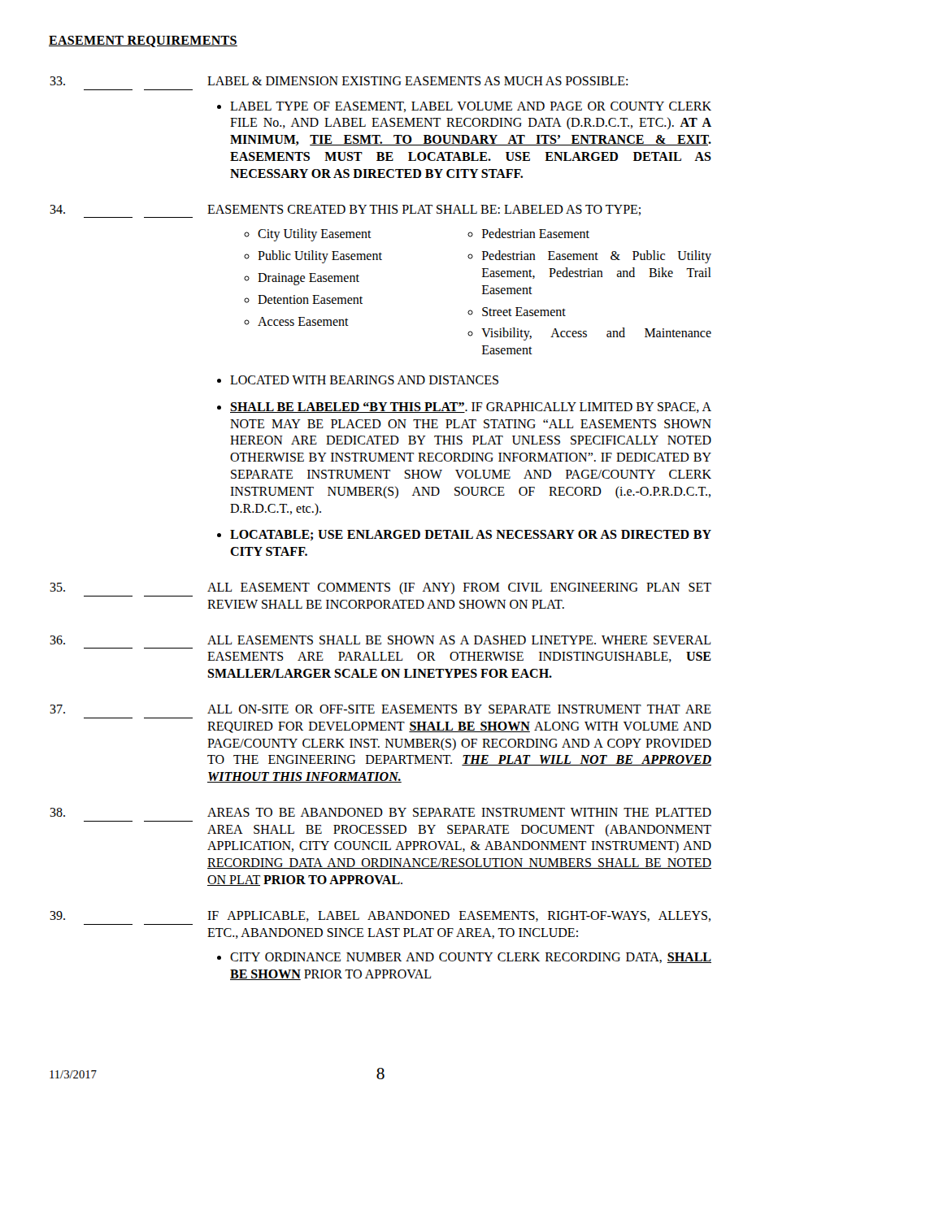EASEMENT REQUIREMENTS
| 33. | | LABEL & DIMENSION EXISTING EASEMENTS AS MUCH AS POSSIBLE: LABEL TYPE OF EASEMENT, LABEL VOLUME AND PAGE OR COUNTY CLERK FILE No., AND LABEL EASEMENT RECORDING DATA (D.R.D.C.T., ETC.). AT A MINIMUM, TIE ESMT. TO BOUNDARY AT ITS’ ENTRANCE & EXIT . EASEMENTS MUST BE LOCATABLE. USE ENLARGED DETAIL AS NECESSARY OR AS DIRECTED BY CITY STAFF. |
| 34. | | EASEMENTS CREATED BY THIS PLAT SHALL BE: LABELED AS TO TYPE; City Utility Easement Public Utility Easement Drainage Easement Detention Easement Access Easement Pedestrian Easement Pedestrian Easement & Public Utility Easement, Pedestrian and Bike Trail Easement Street Easement Visibility, Access and Maintenance Easement LOCATED WITH BEARINGS AND DISTANCES SHALL BE LABELED “BY THIS PLAT” . IF GRAPHICALLY LIMITED BY SPACE, A NOTE MAY BE PLACED ON THE PLAT STATING “ALL EASEMENTS SHOWN HEREON ARE DEDICATED BY THIS PLAT UNLESS SPECIFICALLY NOTED OTHERWISE BY INSTRUMENT RECORDING INFORMATION”. IF DEDICATED BY SEPARATE INSTRUMENT SHOW VOLUME AND PAGE/COUNTY CLERK INSTRUMENT NUMBER(S) AND SOURCE OF RECORD (i.e.-O.P.R.D.C.T., D.R.D.C.T., etc.). LOCATABLE; USE ENLARGED DETAIL AS NECESSARY OR AS DIRECTED BY CITY STAFF. |
| 35. | | ALL EASEMENT COMMENTS (IF ANY) FROM CIVIL ENGINEERING PLAN SET REVIEW SHALL BE INCORPORATED AND SHOWN ON PLAT. |
| 36. | | ALL EASEMENTS SHALL BE SHOWN AS A DASHED LINETYPE. WHERE SEVERAL EASEMENTS ARE PARALLEL OR OTHERWISE INDISTINGUISHABLE, USE SMALLER/LARGER SCALE ON LINETYPES FOR EACH. |
| 37. | | ALL ON-SITE OR OFF-SITE EASEMENTS BY SEPARATE INSTRUMENT THAT ARE REQUIRED FOR DEVELOPMENT SHALL BE SHOWN ALONG WITH VOLUME AND PAGE/COUNTY CLERK INST. NUMBER(S) OF RECORDING AND A COPY PROVIDED TO THE ENGINEERING DEPARTMENT. THE PLAT WILL NOT BE APPROVED WITHOUT THIS INFORMATION. |
| 38. | | AREAS TO BE ABANDONED BY SEPARATE INSTRUMENT WITHIN THE PLATTED AREA SHALL BE PROCESSED BY SEPARATE DOCUMENT (ABANDONMENT APPLICATION, CITY COUNCIL APPROVAL, & ABANDONMENT INSTRUMENT) AND RECORDING DATA AND ORDINANCE/RESOLUTION NUMBERS SHALL BE NOTED ON PLAT PRIOR TO APPROVAL . |
| 39. | | IF APPLICABLE, LABEL ABANDONED EASEMENTS, RIGHT-OF-WAYS, ALLEYS, ETC., ABANDONED SINCE LAST PLAT OF AREA, TO INCLUDE: CITY ORDINANCE NUMBER AND COUNTY CLERK RECORDING DATA, SHALL BE SHOWN PRIOR TO APPROVAL |
11/3/2017 8